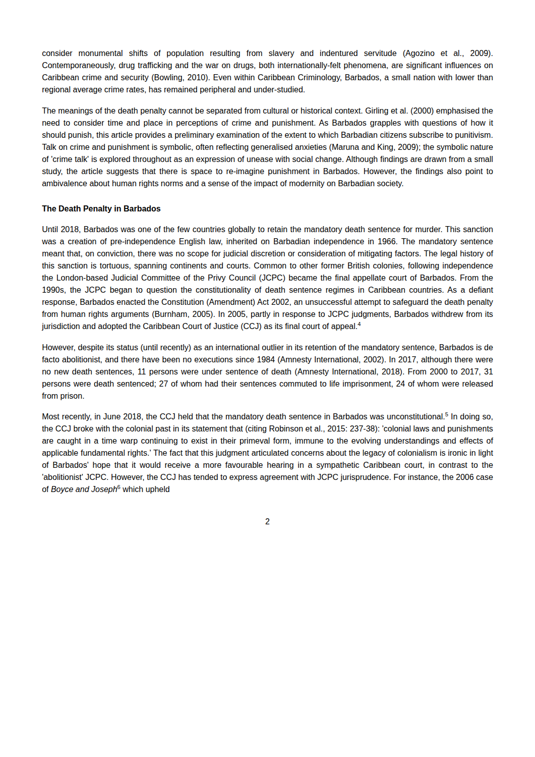consider monumental shifts of population resulting from slavery and indentured servitude (Agozino et al., 2009). Contemporaneously, drug trafficking and the war on drugs, both internationally-felt phenomena, are significant influences on Caribbean crime and security (Bowling, 2010). Even within Caribbean Criminology, Barbados, a small nation with lower than regional average crime rates, has remained peripheral and under-studied.
The meanings of the death penalty cannot be separated from cultural or historical context. Girling et al. (2000) emphasised the need to consider time and place in perceptions of crime and punishment. As Barbados grapples with questions of how it should punish, this article provides a preliminary examination of the extent to which Barbadian citizens subscribe to punitivism. Talk on crime and punishment is symbolic, often reflecting generalised anxieties (Maruna and King, 2009); the symbolic nature of 'crime talk' is explored throughout as an expression of unease with social change. Although findings are drawn from a small study, the article suggests that there is space to re-imagine punishment in Barbados. However, the findings also point to ambivalence about human rights norms and a sense of the impact of modernity on Barbadian society.
The Death Penalty in Barbados
Until 2018, Barbados was one of the few countries globally to retain the mandatory death sentence for murder. This sanction was a creation of pre-independence English law, inherited on Barbadian independence in 1966. The mandatory sentence meant that, on conviction, there was no scope for judicial discretion or consideration of mitigating factors. The legal history of this sanction is tortuous, spanning continents and courts. Common to other former British colonies, following independence the London-based Judicial Committee of the Privy Council (JCPC) became the final appellate court of Barbados. From the 1990s, the JCPC began to question the constitutionality of death sentence regimes in Caribbean countries. As a defiant response, Barbados enacted the Constitution (Amendment) Act 2002, an unsuccessful attempt to safeguard the death penalty from human rights arguments (Burnham, 2005). In 2005, partly in response to JCPC judgments, Barbados withdrew from its jurisdiction and adopted the Caribbean Court of Justice (CCJ) as its final court of appeal.4
However, despite its status (until recently) as an international outlier in its retention of the mandatory sentence, Barbados is de facto abolitionist, and there have been no executions since 1984 (Amnesty International, 2002). In 2017, although there were no new death sentences, 11 persons were under sentence of death (Amnesty International, 2018). From 2000 to 2017, 31 persons were death sentenced; 27 of whom had their sentences commuted to life imprisonment, 24 of whom were released from prison.
Most recently, in June 2018, the CCJ held that the mandatory death sentence in Barbados was unconstitutional.5 In doing so, the CCJ broke with the colonial past in its statement that (citing Robinson et al., 2015: 237-38): 'colonial laws and punishments are caught in a time warp continuing to exist in their primeval form, immune to the evolving understandings and effects of applicable fundamental rights.' The fact that this judgment articulated concerns about the legacy of colonialism is ironic in light of Barbados' hope that it would receive a more favourable hearing in a sympathetic Caribbean court, in contrast to the 'abolitionist' JCPC. However, the CCJ has tended to express agreement with JCPC jurisprudence. For instance, the 2006 case of Boyce and Joseph6 which upheld
2